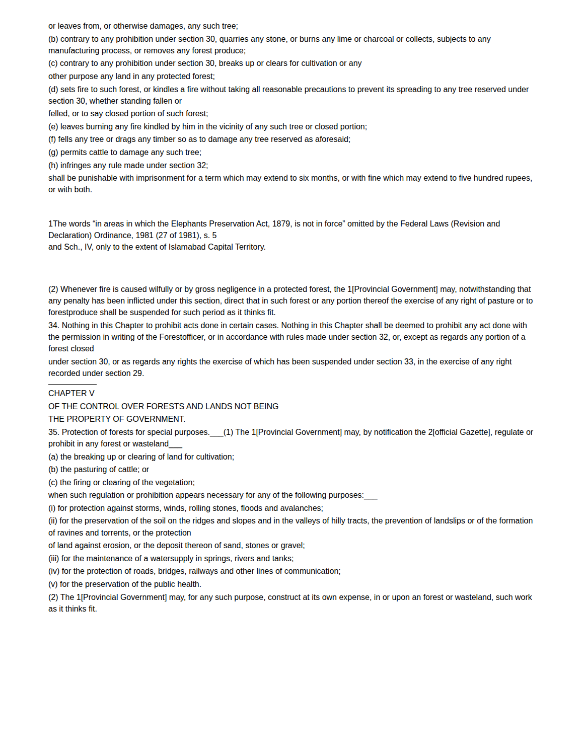or leaves from, or otherwise damages, any such tree;
(b) contrary to any prohibition under section 30, quarries any stone, or burns any lime or charcoal or collects, subjects to any manufacturing process, or removes any forest produce;
(c) contrary to any prohibition under section 30, breaks up or clears for cultivation or any
other purpose any land in any protected forest;
(d) sets fire to such forest, or kindles a fire without taking all reasonable precautions to prevent its spreading to any tree reserved under section 30, whether standing fallen or
felled, or to say closed portion of such forest;
(e) leaves burning any fire kindled by him in the vicinity of any such tree or closed portion;
(f) fells any tree or drags any timber so as to damage any tree reserved as aforesaid;
(g) permits cattle to damage any such tree;
(h) infringes any rule made under section 32;
shall be punishable with imprisonment for a term which may extend to six months, or with fine which may extend to five hundred rupees, or with both.
1The words “in areas in which the Elephants Preservation Act, 1879, is not in force” omitted by the Federal Laws (Revision and Declaration) Ordinance, 1981 (27 of 1981), s. 5
and Sch., IV, only to the extent of Islamabad Capital Territory.
(2) Whenever fire is caused wilfully or by gross negligence in a protected forest, the 1[Provincial Government] may, notwithstanding that any penalty has been inflicted under this section, direct that in such forest or any portion thereof the exercise of any right of pasture or to forestproduce shall be suspended for such period as it thinks fit.
34. Nothing in this Chapter to prohibit acts done in certain cases. Nothing in this Chapter shall be deemed to prohibit any act done with the permission in writing of the Forestofficer, or in accordance with rules made under section 32, or, except as regards any portion of a forest closed
under section 30, or as regards any rights the exercise of which has been suspended under section 33, in the exercise of any right recorded under section 29.
CHAPTER V
OF THE CONTROL OVER FORESTS AND LANDS NOT BEING
THE PROPERTY OF GOVERNMENT.
35. Protection of forests for special purposes.___(1) The 1[Provincial Government] may, by notification the 2[official Gazette], regulate or prohibit in any forest or wasteland___
(a) the breaking up or clearing of land for cultivation;
(b) the pasturing of cattle; or
(c) the firing or clearing of the vegetation;
when such regulation or prohibition appears necessary for any of the following purposes:___
(i) for protection against storms, winds, rolling stones, floods and avalanches;
(ii) for the preservation of the soil on the ridges and slopes and in the valleys of hilly tracts, the prevention of landslips or of the formation of ravines and torrents, or the protection
of land against erosion, or the deposit thereon of sand, stones or gravel;
(iii) for the maintenance of a watersupply in springs, rivers and tanks;
(iv) for the protection of roads, bridges, railways and other lines of communication;
(v) for the preservation of the public health.
(2) The 1[Provincial Government] may, for any such purpose, construct at its own expense, in or upon an forest or wasteland, such work as it thinks fit.